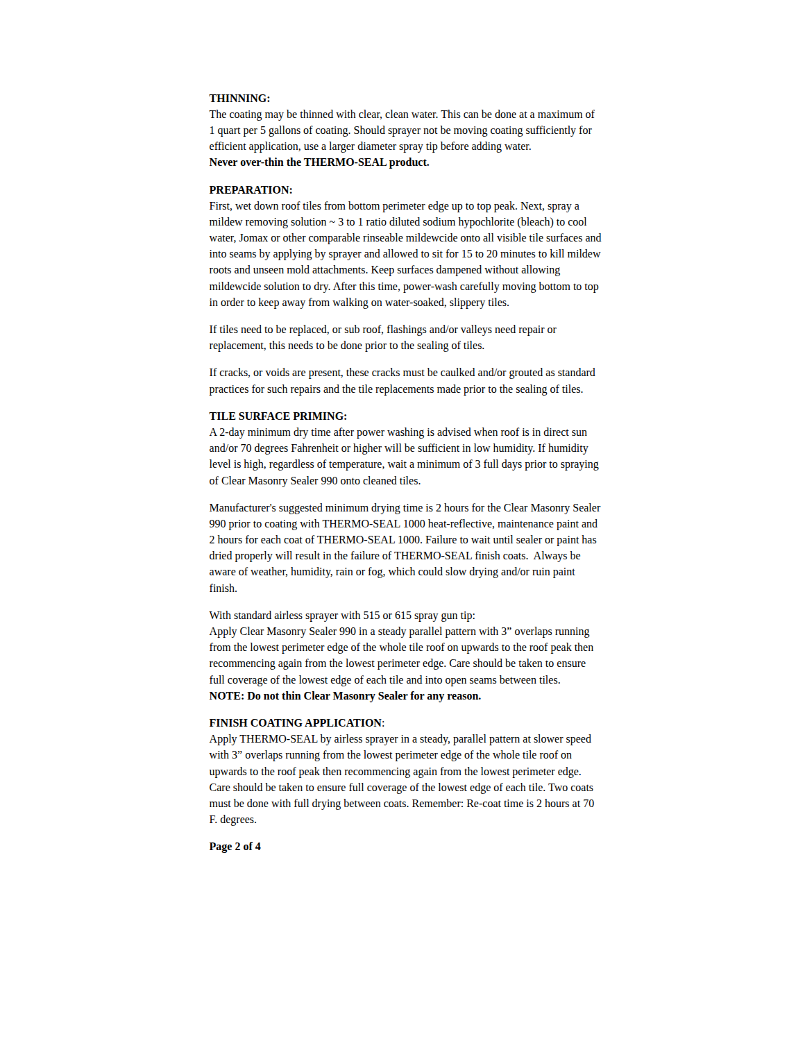THINNING:
The coating may be thinned with clear, clean water. This can be done at a maximum of 1 quart per 5 gallons of coating. Should sprayer not be moving coating sufficiently for efficient application, use a larger diameter spray tip before adding water.
Never over-thin the THERMO-SEAL product.
PREPARATION:
First, wet down roof tiles from bottom perimeter edge up to top peak. Next, spray a mildew removing solution ~ 3 to 1 ratio diluted sodium hypochlorite (bleach) to cool water, Jomax or other comparable rinseable mildewcide onto all visible tile surfaces and into seams by applying by sprayer and allowed to sit for 15 to 20 minutes to kill mildew roots and unseen mold attachments. Keep surfaces dampened without allowing mildewcide solution to dry. After this time, power-wash carefully moving bottom to top in order to keep away from walking on water-soaked, slippery tiles.
If tiles need to be replaced, or sub roof, flashings and/or valleys need repair or replacement, this needs to be done prior to the sealing of tiles.
If cracks, or voids are present, these cracks must be caulked and/or grouted as standard practices for such repairs and the tile replacements made prior to the sealing of tiles.
TILE SURFACE PRIMING:
A 2-day minimum dry time after power washing is advised when roof is in direct sun and/or 70 degrees Fahrenheit or higher will be sufficient in low humidity. If humidity level is high, regardless of temperature, wait a minimum of 3 full days prior to spraying of Clear Masonry Sealer 990 onto cleaned tiles.
Manufacturer's suggested minimum drying time is 2 hours for the Clear Masonry Sealer 990 prior to coating with THERMO-SEAL 1000 heat-reflective, maintenance paint and 2 hours for each coat of THERMO-SEAL 1000. Failure to wait until sealer or paint has dried properly will result in the failure of THERMO-SEAL finish coats. Always be aware of weather, humidity, rain or fog, which could slow drying and/or ruin paint finish.
With standard airless sprayer with 515 or 615 spray gun tip:
Apply Clear Masonry Sealer 990 in a steady parallel pattern with 3” overlaps running from the lowest perimeter edge of the whole tile roof on upwards to the roof peak then recommencing again from the lowest perimeter edge. Care should be taken to ensure full coverage of the lowest edge of each tile and into open seams between tiles.
NOTE: Do not thin Clear Masonry Sealer for any reason.
FINISH COATING APPLICATION:
Apply THERMO-SEAL by airless sprayer in a steady, parallel pattern at slower speed with 3” overlaps running from the lowest perimeter edge of the whole tile roof on upwards to the roof peak then recommencing again from the lowest perimeter edge. Care should be taken to ensure full coverage of the lowest edge of each tile. Two coats must be done with full drying between coats. Remember: Re-coat time is 2 hours at 70 F. degrees.
Page 2 of 4